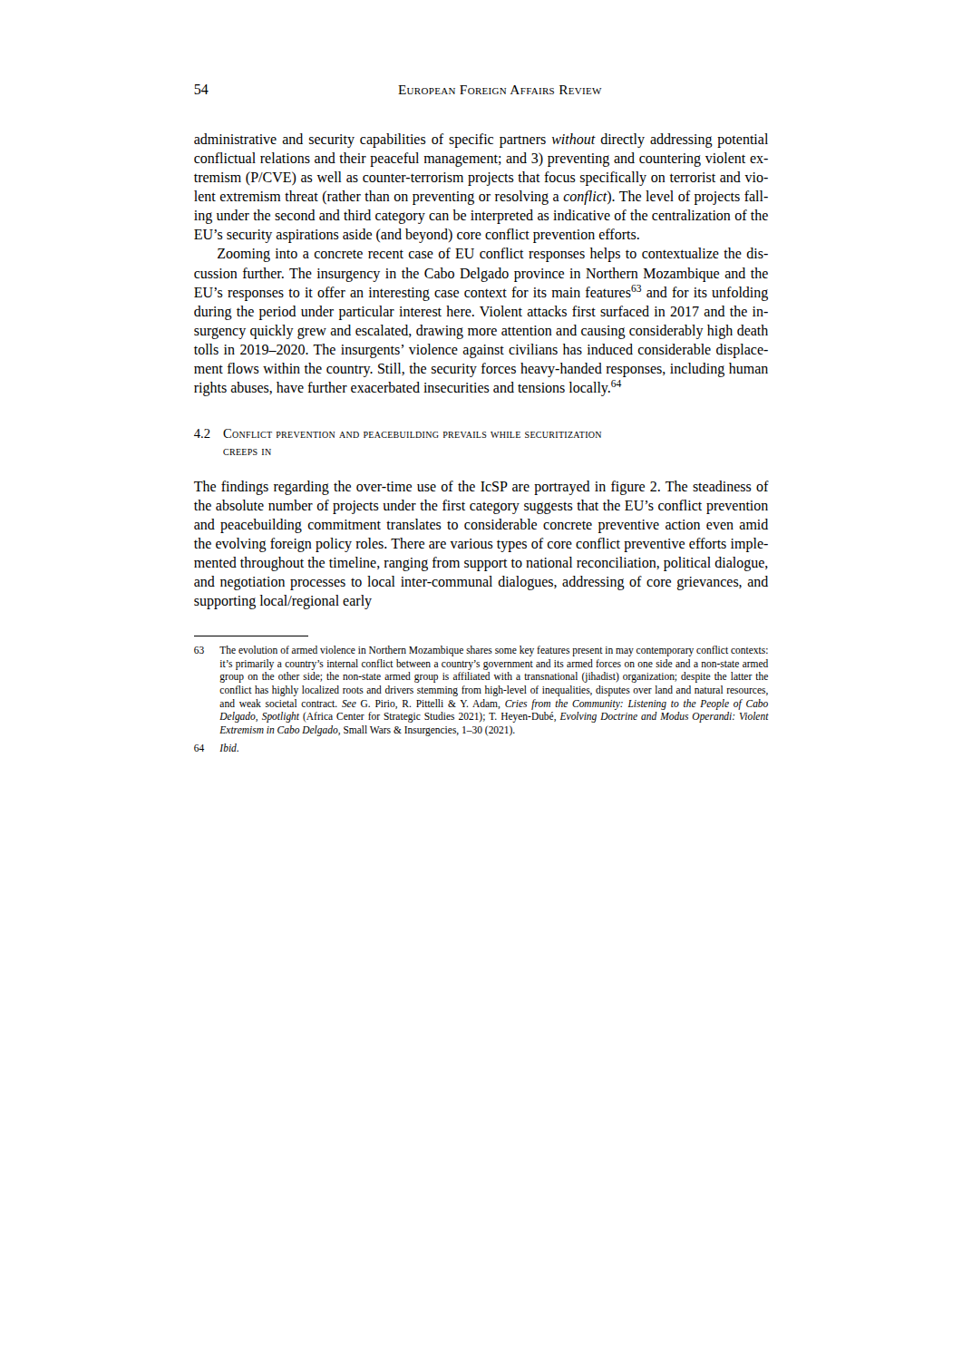54
European Foreign Affairs Review
administrative and security capabilities of specific partners without directly addressing potential conflictual relations and their peaceful management; and 3) preventing and countering violent extremism (P/CVE) as well as counter-terrorism projects that focus specifically on terrorist and violent extremism threat (rather than on preventing or resolving a conflict). The level of projects falling under the second and third category can be interpreted as indicative of the centralization of the EU’s security aspirations aside (and beyond) core conflict prevention efforts.
Zooming into a concrete recent case of EU conflict responses helps to contextualize the discussion further. The insurgency in the Cabo Delgado province in Northern Mozambique and the EU’s responses to it offer an interesting case context for its main features63 and for its unfolding during the period under particular interest here. Violent attacks first surfaced in 2017 and the insurgency quickly grew and escalated, drawing more attention and causing considerably high death tolls in 2019–2020. The insurgents’ violence against civilians has induced considerable displacement flows within the country. Still, the security forces heavy-handed responses, including human rights abuses, have further exacerbated insecurities and tensions locally.64
4.2 Conflict prevention and peacebuilding prevails while securitization creeps in
The findings regarding the over-time use of the IcSP are portrayed in figure 2. The steadiness of the absolute number of projects under the first category suggests that the EU’s conflict prevention and peacebuilding commitment translates to considerable concrete preventive action even amid the evolving foreign policy roles. There are various types of core conflict preventive efforts implemented throughout the timeline, ranging from support to national reconciliation, political dialogue, and negotiation processes to local inter-communal dialogues, addressing of core grievances, and supporting local/regional early
63
The evolution of armed violence in Northern Mozambique shares some key features present in may contemporary conflict contexts: it’s primarily a country’s internal conflict between a country’s government and its armed forces on one side and a non-state armed group on the other side; the non-state armed group is affiliated with a transnational (jihadist) organization; despite the latter the conflict has highly localized roots and drivers stemming from high-level of inequalities, disputes over land and natural resources, and weak societal contract. See G. Pirio, R. Pittelli & Y. Adam, Cries from the Community: Listening to the People of Cabo Delgado, Spotlight (Africa Center for Strategic Studies 2021); T. Heyen-Dubé, Evolving Doctrine and Modus Operandi: Violent Extremism in Cabo Delgado, Small Wars & Insurgencies, 1–30 (2021).
64
Ibid.